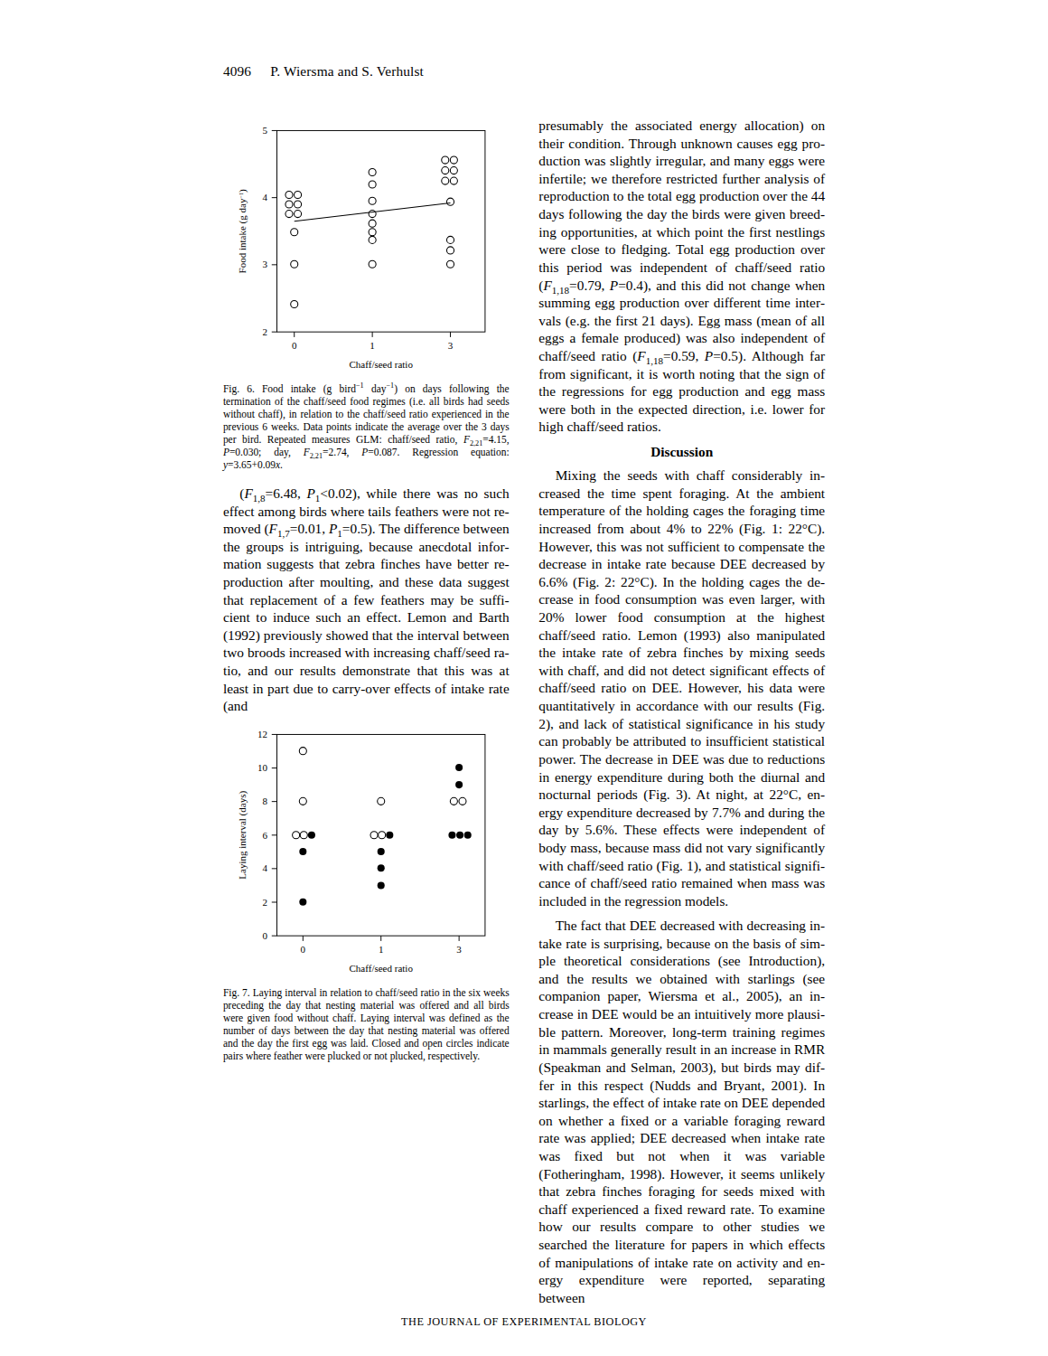4096 P. Wiersma and S. Verhulst
5 4 3 2 0 1 3 Chaff/seed ratio Food intake (g day−1) regression line y = 3.65 + 0.09x (x=0 -> 3.65 ; x=3 -> 3.92)
Fig. 6. Food intake (g bird−1 day−1) on days following the termination of the chaff/seed food regimes (i.e. all birds had seeds without chaff), in relation to the chaff/seed ratio experienced in the previous 6 weeks. Data points indicate the average over the 3 days per bird. Repeated measures GLM: chaff/seed ratio, F2,21=4.15, P=0.030; day, F2,21=2.74, P=0.087. Regression equation: y=3.65+0.09x.
(F1,8=6.48, P1<0.02), while there was no such effect among birds where tails feathers were not removed (F1,7=0.01, P1=0.5). The difference between the groups is intriguing, because anecdotal information suggests that zebra finches have better reproduction after moulting, and these data suggest that replacement of a few feathers may be sufficient to induce such an effect. Lemon and Barth (1992) previously showed that the interval between two broods increased with increasing chaff/seed ratio, and our results demonstrate that this was at least in part due to carry-over effects of intake rate (and
12 10 8 6 4 2 0 0 1 3 Chaff/seed ratio Laying interval (days)
Fig. 7. Laying interval in relation to chaff/seed ratio in the six weeks preceding the day that nesting material was offered and all birds were given food without chaff. Laying interval was defined as the number of days between the day that nesting material was offered and the day the first egg was laid. Closed and open circles indicate pairs where feather were plucked or not plucked, respectively.
presumably the associated energy allocation) on their condition. Through unknown causes egg production was slightly irregular, and many eggs were infertile; we therefore restricted further analysis of reproduction to the total egg production over the 44 days following the day the birds were given breeding opportunities, at which point the first nestlings were close to fledging. Total egg production over this period was independent of chaff/seed ratio (F1,18=0.79, P=0.4), and this did not change when summing egg production over different time intervals (e.g. the first 21 days). Egg mass (mean of all eggs a female produced) was also independent of chaff/seed ratio (F1,18=0.59, P=0.5). Although far from significant, it is worth noting that the sign of the regressions for egg production and egg mass were both in the expected direction, i.e. lower for high chaff/seed ratios.
Discussion
Mixing the seeds with chaff considerably increased the time spent foraging. At the ambient temperature of the holding cages the foraging time increased from about 4% to 22% (Fig. 1: 22°C). However, this was not sufficient to compensate the decrease in intake rate because DEE decreased by 6.6% (Fig. 2: 22°C). In the holding cages the decrease in food consumption was even larger, with 20% lower food consumption at the highest chaff/seed ratio. Lemon (1993) also manipulated the intake rate of zebra finches by mixing seeds with chaff, and did not detect significant effects of chaff/seed ratio on DEE. However, his data were quantitatively in accordance with our results (Fig. 2), and lack of statistical significance in his study can probably be attributed to insufficient statistical power. The decrease in DEE was due to reductions in energy expenditure during both the diurnal and nocturnal periods (Fig. 3). At night, at 22°C, energy expenditure decreased by 7.7% and during the day by 5.6%. These effects were independent of body mass, because mass did not vary significantly with chaff/seed ratio (Fig. 1), and statistical significance of chaff/seed ratio remained when mass was included in the regression models.
The fact that DEE decreased with decreasing intake rate is surprising, because on the basis of simple theoretical considerations (see Introduction), and the results we obtained with starlings (see companion paper, Wiersma et al., 2005), an increase in DEE would be an intuitively more plausible pattern. Moreover, long-term training regimes in mammals generally result in an increase in RMR (Speakman and Selman, 2003), but birds may differ in this respect (Nudds and Bryant, 2001). In starlings, the effect of intake rate on DEE depended on whether a fixed or a variable foraging reward rate was applied; DEE decreased when intake rate was fixed but not when it was variable (Fotheringham, 1998). However, it seems unlikely that zebra finches foraging for seeds mixed with chaff experienced a fixed reward rate. To examine how our results compare to other studies we searched the literature for papers in which effects of manipulations of intake rate on activity and energy expenditure were reported, separating between
THE JOURNAL OF EXPERIMENTAL BIOLOGY